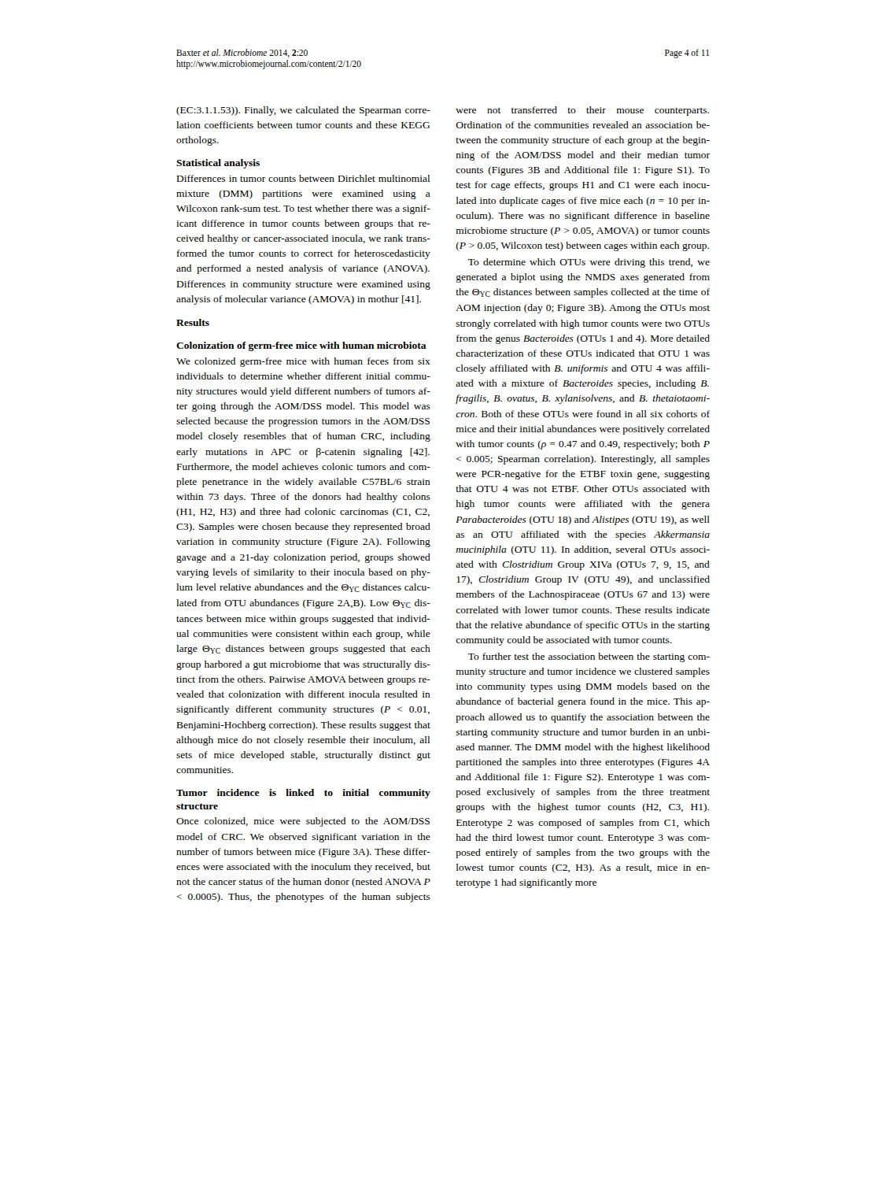Baxter et al. Microbiome 2014, 2:20
http://www.microbiomejournal.com/content/2/1/20
Page 4 of 11
(EC:3.1.1.53)). Finally, we calculated the Spearman correlation coefficients between tumor counts and these KEGG orthologs.
Statistical analysis
Differences in tumor counts between Dirichlet multinomial mixture (DMM) partitions were examined using a Wilcoxon rank-sum test. To test whether there was a significant difference in tumor counts between groups that received healthy or cancer-associated inocula, we rank transformed the tumor counts to correct for heteroscedasticity and performed a nested analysis of variance (ANOVA). Differences in community structure were examined using analysis of molecular variance (AMOVA) in mothur [41].
Results
Colonization of germ-free mice with human microbiota
We colonized germ-free mice with human feces from six individuals to determine whether different initial community structures would yield different numbers of tumors after going through the AOM/DSS model. This model was selected because the progression tumors in the AOM/DSS model closely resembles that of human CRC, including early mutations in APC or β-catenin signaling [42]. Furthermore, the model achieves colonic tumors and complete penetrance in the widely available C57BL/6 strain within 73 days. Three of the donors had healthy colons (H1, H2, H3) and three had colonic carcinomas (C1, C2, C3). Samples were chosen because they represented broad variation in community structure (Figure 2A). Following gavage and a 21-day colonization period, groups showed varying levels of similarity to their inocula based on phylum level relative abundances and the ΘYC distances calculated from OTU abundances (Figure 2A,B). Low ΘYC distances between mice within groups suggested that individual communities were consistent within each group, while large ΘYC distances between groups suggested that each group harbored a gut microbiome that was structurally distinct from the others. Pairwise AMOVA between groups revealed that colonization with different inocula resulted in significantly different community structures (P < 0.01, Benjamini-Hochberg correction). These results suggest that although mice do not closely resemble their inoculum, all sets of mice developed stable, structurally distinct gut communities.
Tumor incidence is linked to initial community structure
Once colonized, mice were subjected to the AOM/DSS model of CRC. We observed significant variation in the number of tumors between mice (Figure 3A). These differences were associated with the inoculum they received, but not the cancer status of the human donor (nested ANOVA P < 0.0005). Thus, the phenotypes of the human subjects were not transferred to their mouse counterparts. Ordination of the communities revealed an association between the community structure of each group at the beginning of the AOM/DSS model and their median tumor counts (Figures 3B and Additional file 1: Figure S1). To test for cage effects, groups H1 and C1 were each inoculated into duplicate cages of five mice each (n = 10 per inoculum). There was no significant difference in baseline microbiome structure (P > 0.05, AMOVA) or tumor counts (P > 0.05, Wilcoxon test) between cages within each group.
To determine which OTUs were driving this trend, we generated a biplot using the NMDS axes generated from the ΘYC distances between samples collected at the time of AOM injection (day 0; Figure 3B). Among the OTUs most strongly correlated with high tumor counts were two OTUs from the genus Bacteroides (OTUs 1 and 4). More detailed characterization of these OTUs indicated that OTU 1 was closely affiliated with B. uniformis and OTU 4 was affiliated with a mixture of Bacteroides species, including B. fragilis, B. ovatus, B. xylanisolvens, and B. thetaiotaomicron. Both of these OTUs were found in all six cohorts of mice and their initial abundances were positively correlated with tumor counts (ρ = 0.47 and 0.49, respectively; both P < 0.005; Spearman correlation). Interestingly, all samples were PCR-negative for the ETBF toxin gene, suggesting that OTU 4 was not ETBF. Other OTUs associated with high tumor counts were affiliated with the genera Parabacteroides (OTU 18) and Alistipes (OTU 19), as well as an OTU affiliated with the species Akkermansia muciniphila (OTU 11). In addition, several OTUs associated with Clostridium Group XIVa (OTUs 7, 9, 15, and 17), Clostridium Group IV (OTU 49), and unclassified members of the Lachnospiraceae (OTUs 67 and 13) were correlated with lower tumor counts. These results indicate that the relative abundance of specific OTUs in the starting community could be associated with tumor counts.
To further test the association between the starting community structure and tumor incidence we clustered samples into community types using DMM models based on the abundance of bacterial genera found in the mice. This approach allowed us to quantify the association between the starting community structure and tumor burden in an unbiased manner. The DMM model with the highest likelihood partitioned the samples into three enterotypes (Figures 4A and Additional file 1: Figure S2). Enterotype 1 was composed exclusively of samples from the three treatment groups with the highest tumor counts (H2, C3, H1). Enterotype 2 was composed of samples from C1, which had the third lowest tumor count. Enterotype 3 was composed entirely of samples from the two groups with the lowest tumor counts (C2, H3). As a result, mice in enterotype 1 had significantly more